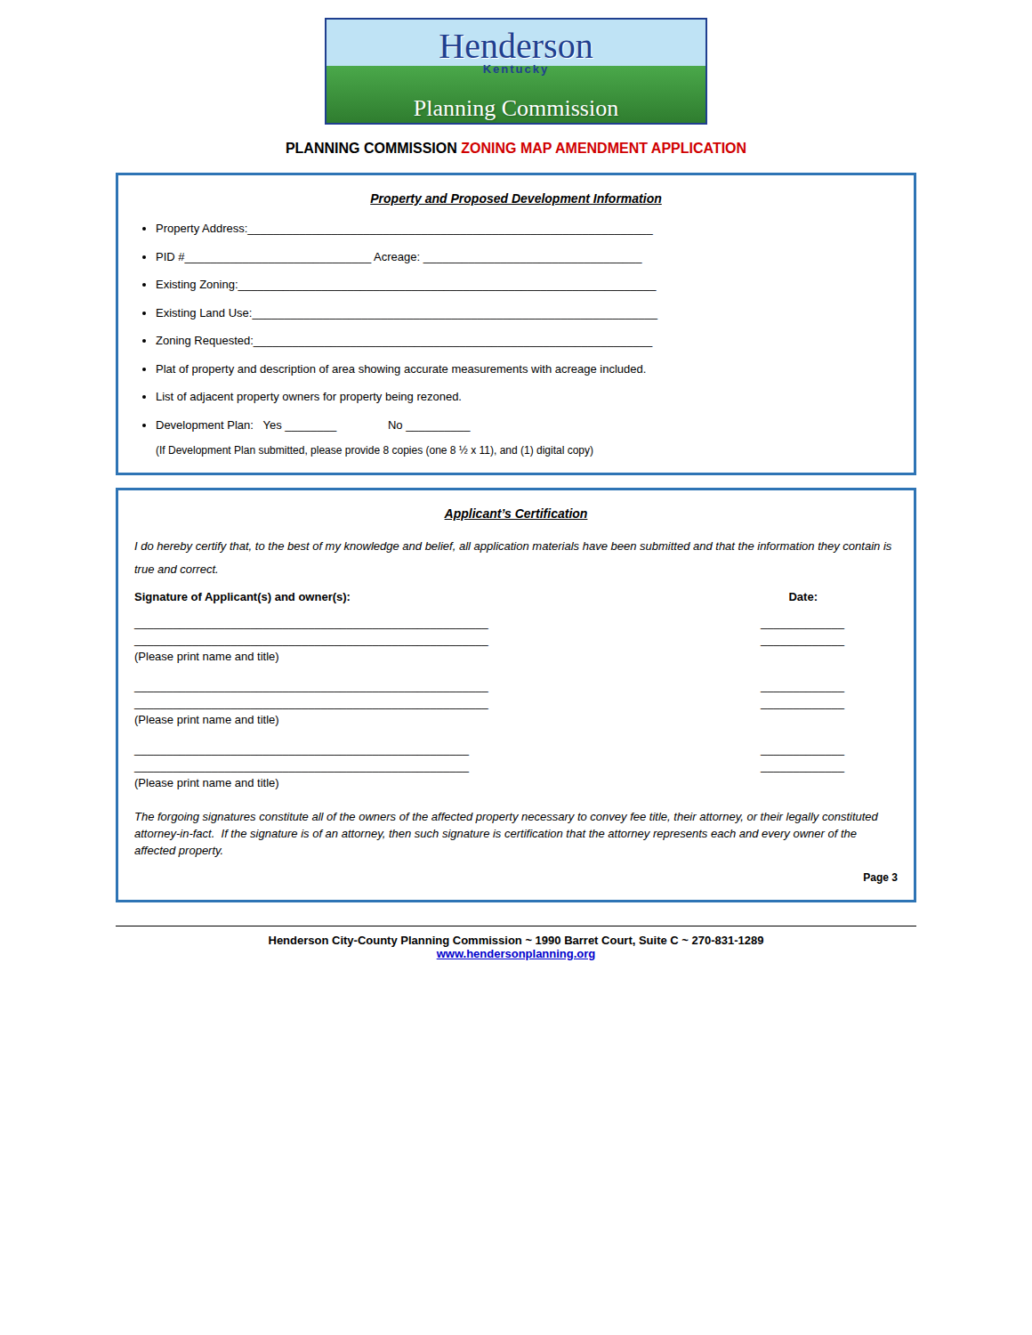Henderson
Kentucky
Planning Commission
PLANNING COMMISSION ZONING MAP AMENDMENT APPLICATION
Property and Proposed Development Information
Property Address:_______________________________________________________________
PID #_____________________________ Acreage: __________________________________
Existing Zoning:_________________________________________________________________
Existing Land Use:_______________________________________________________________
Zoning Requested:______________________________________________________________
Plat of property and description of area showing accurate measurements with acreage included.
List of adjacent property owners for property being rezoned.
Development Plan: Yes ________ No __________
(If Development Plan submitted, please provide 8 copies (one 8 ½ x 11), and (1) digital copy)
Applicant’s Certification
I do hereby certify that, to the best of my knowledge and belief, all application materials have been submitted and that the information they contain is true and correct.
Signature of Applicant(s) and owner(s): Date:
_______________________________________________________ _____________
_______________________________________________________ _____________
(Please print name and title)
_______________________________________________________ _____________
_______________________________________________________ _____________
(Please print name and title)
____________________________________________________ _____________
____________________________________________________ _____________
(Please print name and title)
The forgoing signatures constitute all of the owners of the affected property necessary to convey fee title, their attorney, or their legally constituted attorney-in-fact. If the signature is of an attorney, then such signature is certification that the attorney represents each and every owner of the affected property.
Page 3
Henderson City-County Planning Commission ~ 1990 Barret Court, Suite C ~ 270-831-1289
www.hendersonplanning.org